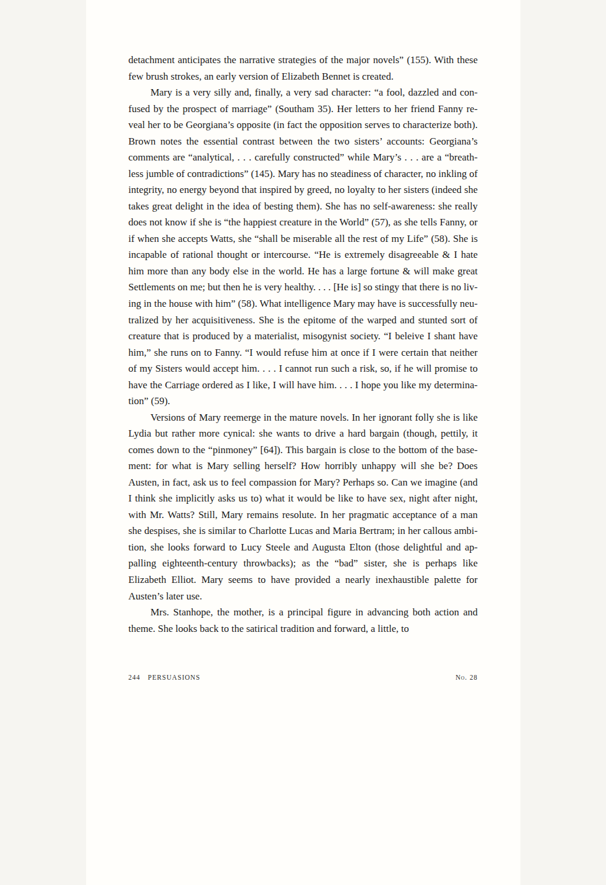detachment anticipates the narrative strategies of the major novels” (155). With these few brush strokes, an early version of Elizabeth Bennet is created.
Mary is a very silly and, finally, a very sad character: “a fool, dazzled and confused by the prospect of marriage” (Southam 35). Her letters to her friend Fanny reveal her to be Georgiana’s opposite (in fact the opposition serves to characterize both). Brown notes the essential contrast between the two sisters’ accounts: Georgiana’s comments are “analytical, . . . carefully constructed” while Mary’s . . . are a “breathless jumble of contradictions” (145). Mary has no steadiness of character, no inkling of integrity, no energy beyond that inspired by greed, no loyalty to her sisters (indeed she takes great delight in the idea of besting them). She has no self-awareness: she really does not know if she is “the happiest creature in the World” (57), as she tells Fanny, or if when she accepts Watts, she “shall be miserable all the rest of my Life” (58). She is incapable of rational thought or intercourse. “He is extremely disagreeable & I hate him more than any body else in the world. He has a large fortune & will make great Settlements on me; but then he is very healthy. . . . [He is] so stingy that there is no living in the house with him” (58). What intelligence Mary may have is successfully neutralized by her acquisitiveness. She is the epitome of the warped and stunted sort of creature that is produced by a materialist, misogynist society. “I beleive I shant have him,” she runs on to Fanny. “I would refuse him at once if I were certain that neither of my Sisters would accept him. . . . I cannot run such a risk, so, if he will promise to have the Carriage ordered as I like, I will have him. . . . I hope you like my determination” (59).
Versions of Mary reemerge in the mature novels. In her ignorant folly she is like Lydia but rather more cynical: she wants to drive a hard bargain (though, pettily, it comes down to the “pinmoney” [64]). This bargain is close to the bottom of the basement: for what is Mary selling herself? How horribly unhappy will she be? Does Austen, in fact, ask us to feel compassion for Mary? Perhaps so. Can we imagine (and I think she implicitly asks us to) what it would be like to have sex, night after night, with Mr. Watts? Still, Mary remains resolute. In her pragmatic acceptance of a man she despises, she is similar to Charlotte Lucas and Maria Bertram; in her callous ambition, she looks forward to Lucy Steele and Augusta Elton (those delightful and appalling eighteenth-century throwbacks); as the “bad” sister, she is perhaps like Elizabeth Elliot. Mary seems to have provided a nearly inexhaustible palette for Austen’s later use.
Mrs. Stanhope, the mother, is a principal figure in advancing both action and theme. She looks back to the satirical tradition and forward, a little, to
244 Persuasions
No. 28